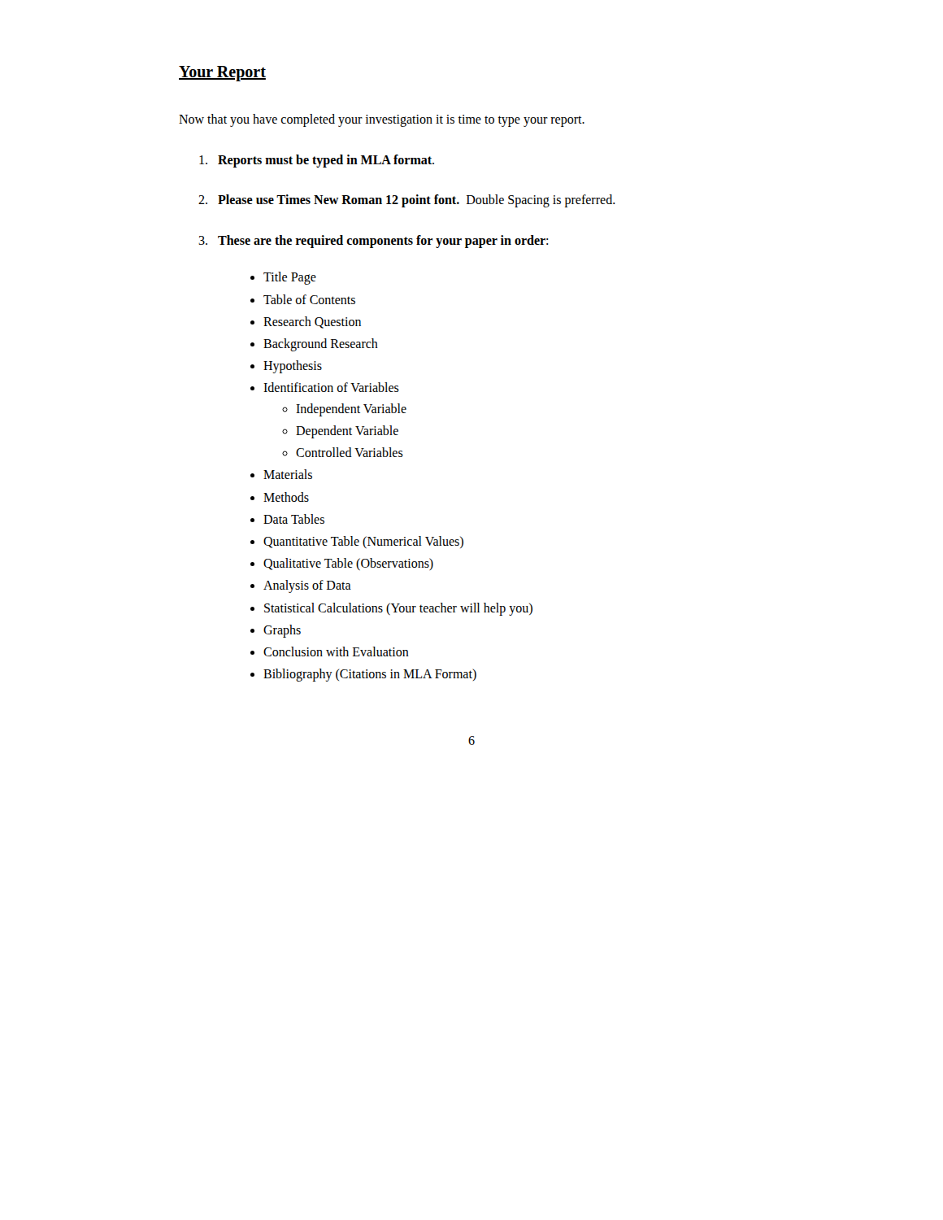Your Report
Now that you have completed your investigation it is time to type your report.
Reports must be typed in MLA format.
Please use Times New Roman 12 point font. Double Spacing is preferred.
These are the required components for your paper in order:
Title Page
Table of Contents
Research Question
Background Research
Hypothesis
Identification of Variables
Independent Variable
Dependent Variable
Controlled Variables
Materials
Methods
Data Tables
Quantitative Table (Numerical Values)
Qualitative Table (Observations)
Analysis of Data
Statistical Calculations (Your teacher will help you)
Graphs
Conclusion with Evaluation
Bibliography (Citations in MLA Format)
6